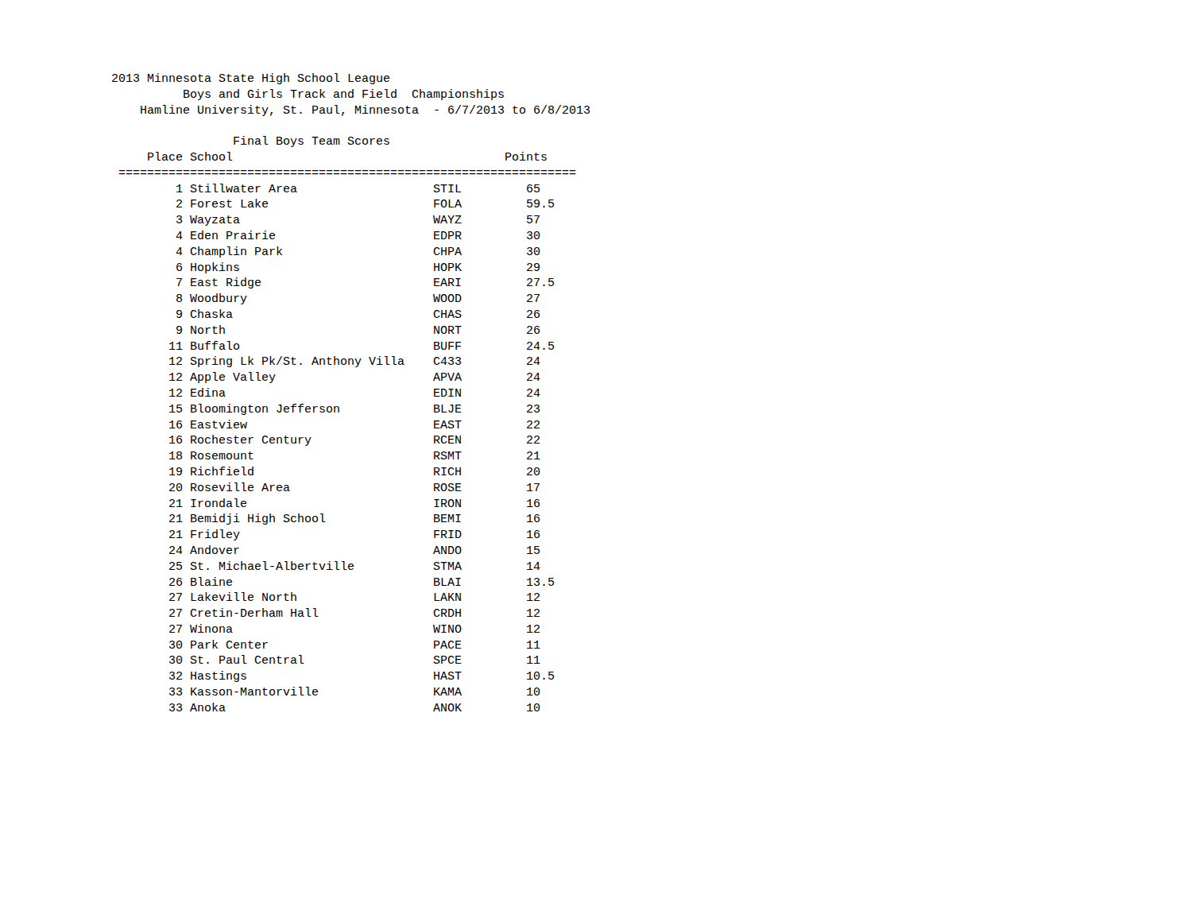2013 Minnesota State High School League
          Boys and Girls Track and Field  Championships
    Hamline University, St. Paul, Minnesota  - 6/7/2013 to 6/8/2013

                 Final Boys Team Scores
     Place School                                      Points
 ================================================================
         1 Stillwater Area                   STIL         65
         2 Forest Lake                       FOLA         59.5
         3 Wayzata                           WAYZ         57
         4 Eden Prairie                      EDPR         30
         4 Champlin Park                     CHPA         30
         6 Hopkins                           HOPK         29
         7 East Ridge                        EARI         27.5
         8 Woodbury                          WOOD         27
         9 Chaska                            CHAS         26
         9 North                             NORT         26
        11 Buffalo                           BUFF         24.5
        12 Spring Lk Pk/St. Anthony Villa    C433         24
        12 Apple Valley                      APVA         24
        12 Edina                             EDIN         24
        15 Bloomington Jefferson             BLJE         23
        16 Eastview                          EAST         22
        16 Rochester Century                 RCEN         22
        18 Rosemount                         RSMT         21
        19 Richfield                         RICH         20
        20 Roseville Area                    ROSE         17
        21 Irondale                          IRON         16
        21 Bemidji High School               BEMI         16
        21 Fridley                           FRID         16
        24 Andover                           ANDO         15
        25 St. Michael-Albertville           STMA         14
        26 Blaine                            BLAI         13.5
        27 Lakeville North                   LAKN         12
        27 Cretin-Derham Hall                CRDH         12
        27 Winona                            WINO         12
        30 Park Center                       PACE         11
        30 St. Paul Central                  SPCE         11
        32 Hastings                          HAST         10.5
        33 Kasson-Mantorville                KAMA         10
        33 Anoka                             ANOK         10